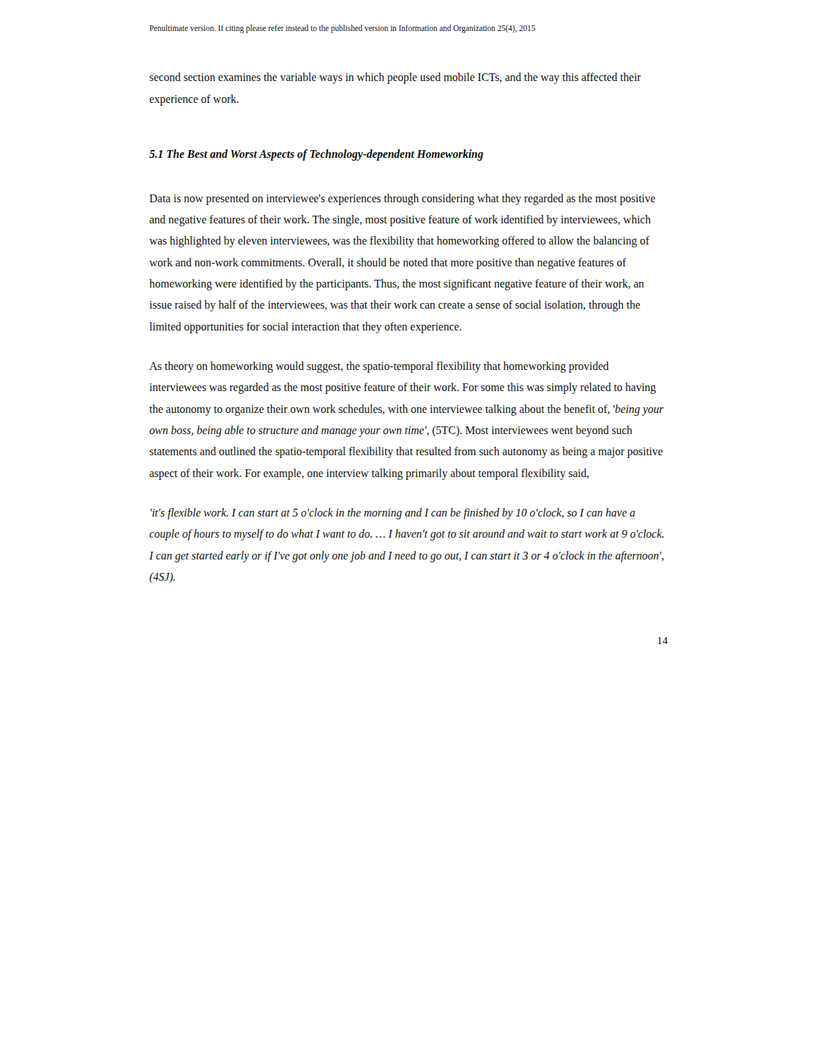Penultimate version. If citing please refer instead to the published version in Information and Organization 25(4), 2015
second section examines the variable ways in which people used mobile ICTs, and the way this affected their experience of work.
5.1 The Best and Worst Aspects of Technology-dependent Homeworking
Data is now presented on interviewee's experiences through considering what they regarded as the most positive and negative features of their work. The single, most positive feature of work identified by interviewees, which was highlighted by eleven interviewees, was the flexibility that homeworking offered to allow the balancing of work and non-work commitments. Overall, it should be noted that more positive than negative features of homeworking were identified by the participants. Thus, the most significant negative feature of their work, an issue raised by half of the interviewees, was that their work can create a sense of social isolation, through the limited opportunities for social interaction that they often experience.
As theory on homeworking would suggest, the spatio-temporal flexibility that homeworking provided interviewees was regarded as the most positive feature of their work. For some this was simply related to having the autonomy to organize their own work schedules, with one interviewee talking about the benefit of, 'being your own boss, being able to structure and manage your own time', (5TC). Most interviewees went beyond such statements and outlined the spatio-temporal flexibility that resulted from such autonomy as being a major positive aspect of their work. For example, one interview talking primarily about temporal flexibility said,
'it's flexible work. I can start at 5 o'clock in the morning and I can be finished by 10 o'clock, so I can have a couple of hours to myself to do what I want to do. … I haven't got to sit around and wait to start work at 9 o'clock. I can get started early or if I've got only one job and I need to go out, I can start it 3 or 4 o'clock in the afternoon', (4SJ).
14